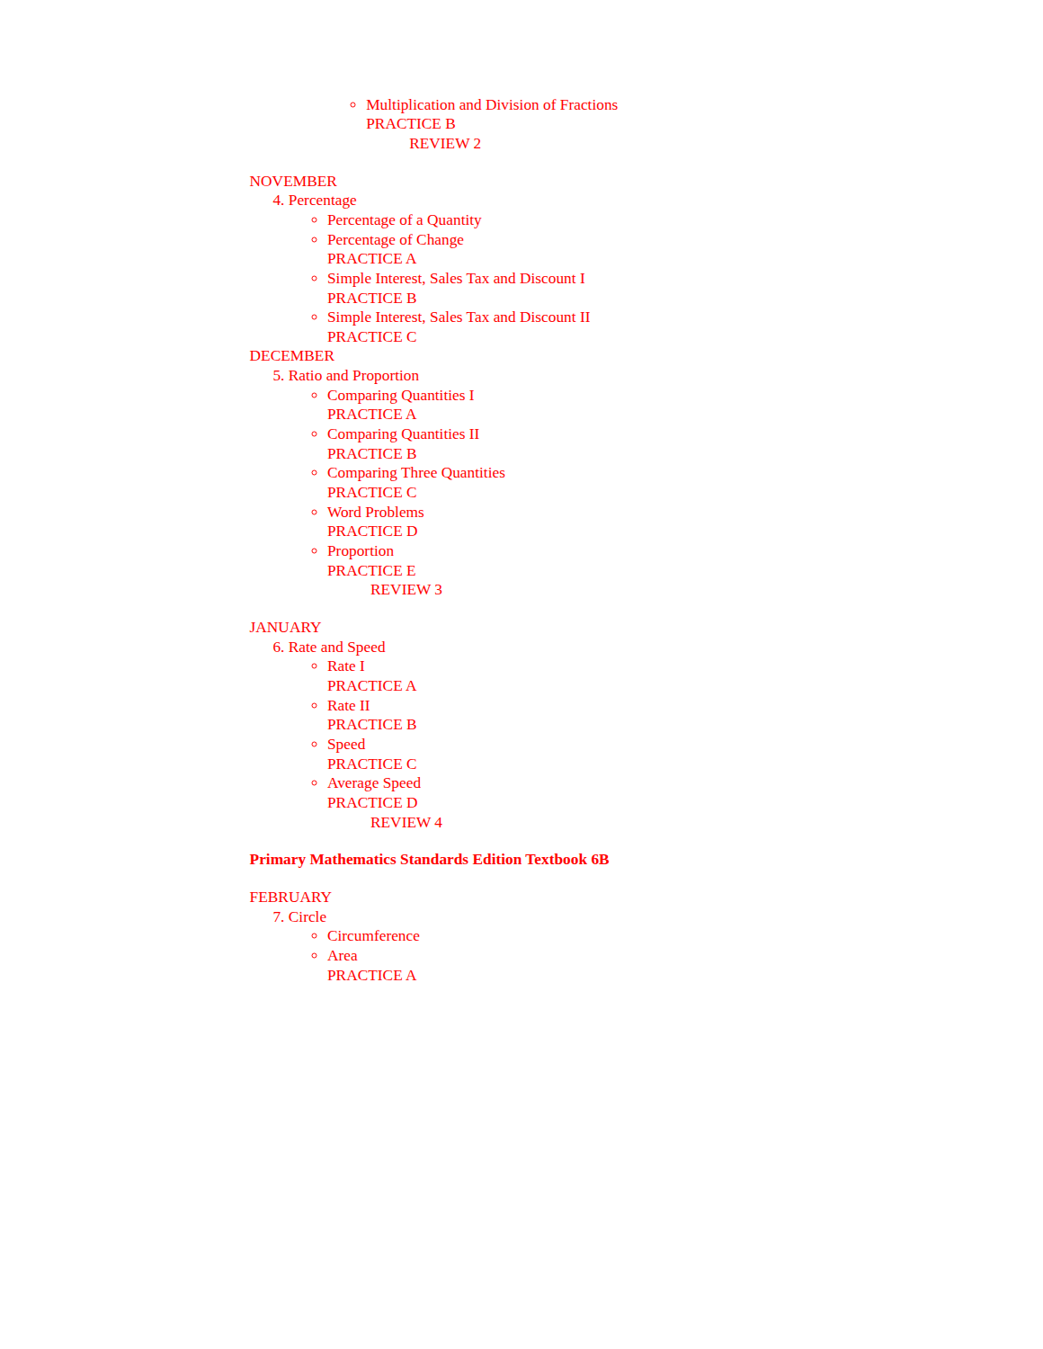Multiplication and Division of Fractions
PRACTICE B REVIEW 2
NOVEMBER
Percentage
Percentage of a Quantity
Percentage of Change
PRACTICE A
Simple Interest, Sales Tax and Discount I
PRACTICE B
Simple Interest, Sales Tax and Discount II
PRACTICE C
DECEMBER
Ratio and Proportion
Comparing Quantities I
PRACTICE A
Comparing Quantities II
PRACTICE B
Comparing Three Quantities
PRACTICE C
Word Problems
PRACTICE D
Proportion
PRACTICE E REVIEW 3
JANUARY
Rate and Speed
Rate I
PRACTICE A
Rate II
PRACTICE B
Speed
PRACTICE C
Average Speed
PRACTICE D REVIEW 4
Primary Mathematics Standards Edition Textbook 6B
FEBRUARY
Circle
Circumference
Area
PRACTICE A